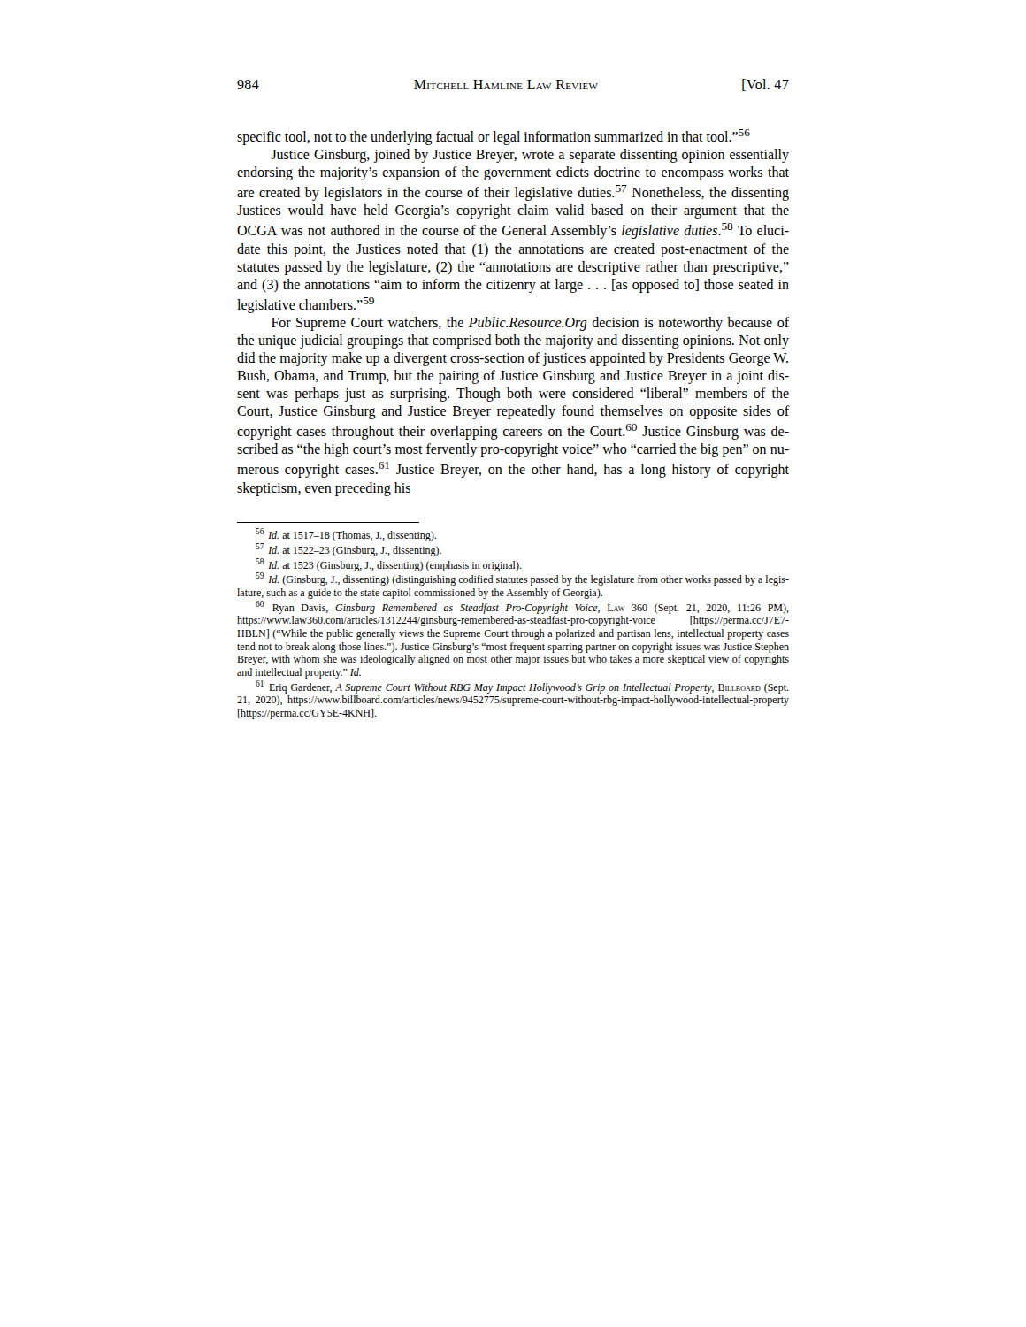984 Mitchell Hamline Law Review [Vol. 47
specific tool, not to the underlying factual or legal information summarized in that tool.”56
Justice Ginsburg, joined by Justice Breyer, wrote a separate dissenting opinion essentially endorsing the majority’s expansion of the government edicts doctrine to encompass works that are created by legislators in the course of their legislative duties.57 Nonetheless, the dissenting Justices would have held Georgia’s copyright claim valid based on their argument that the OCGA was not authored in the course of the General Assembly’s legislative duties.58 To elucidate this point, the Justices noted that (1) the annotations are created post-enactment of the statutes passed by the legislature, (2) the “annotations are descriptive rather than prescriptive,” and (3) the annotations “aim to inform the citizenry at large . . . [as opposed to] those seated in legislative chambers.”59
For Supreme Court watchers, the Public.Resource.Org decision is noteworthy because of the unique judicial groupings that comprised both the majority and dissenting opinions. Not only did the majority make up a divergent cross-section of justices appointed by Presidents George W. Bush, Obama, and Trump, but the pairing of Justice Ginsburg and Justice Breyer in a joint dissent was perhaps just as surprising. Though both were considered “liberal” members of the Court, Justice Ginsburg and Justice Breyer repeatedly found themselves on opposite sides of copyright cases throughout their overlapping careers on the Court.60 Justice Ginsburg was described as “the high court’s most fervently pro-copyright voice” who “carried the big pen” on numerous copyright cases.61 Justice Breyer, on the other hand, has a long history of copyright skepticism, even preceding his
56 Id. at 1517–18 (Thomas, J., dissenting).
57 Id. at 1522–23 (Ginsburg, J., dissenting).
58 Id. at 1523 (Ginsburg, J., dissenting) (emphasis in original).
59 Id. (Ginsburg, J., dissenting) (distinguishing codified statutes passed by the legislature from other works passed by a legislature, such as a guide to the state capitol commissioned by the Assembly of Georgia).
60 Ryan Davis, Ginsburg Remembered as Steadfast Pro-Copyright Voice, Law 360 (Sept. 21, 2020, 11:26 PM), https://www.law360.com/articles/1312244/ginsburg-remembered-as-steadfast-pro-copyright-voice [https://perma.cc/J7E7-HBLN] (“While the public generally views the Supreme Court through a polarized and partisan lens, intellectual property cases tend not to break along those lines.”). Justice Ginsburg’s “most frequent sparring partner on copyright issues was Justice Stephen Breyer, with whom she was ideologically aligned on most other major issues but who takes a more skeptical view of copyrights and intellectual property.” Id.
61 Eriq Gardener, A Supreme Court Without RBG May Impact Hollywood’s Grip on Intellectual Property, Billboard (Sept. 21, 2020), https://www.billboard.com/articles/news/9452775/supreme-court-without-rbg-impact-hollywood-intellectual-property [https://perma.cc/GY5E-4KNH].